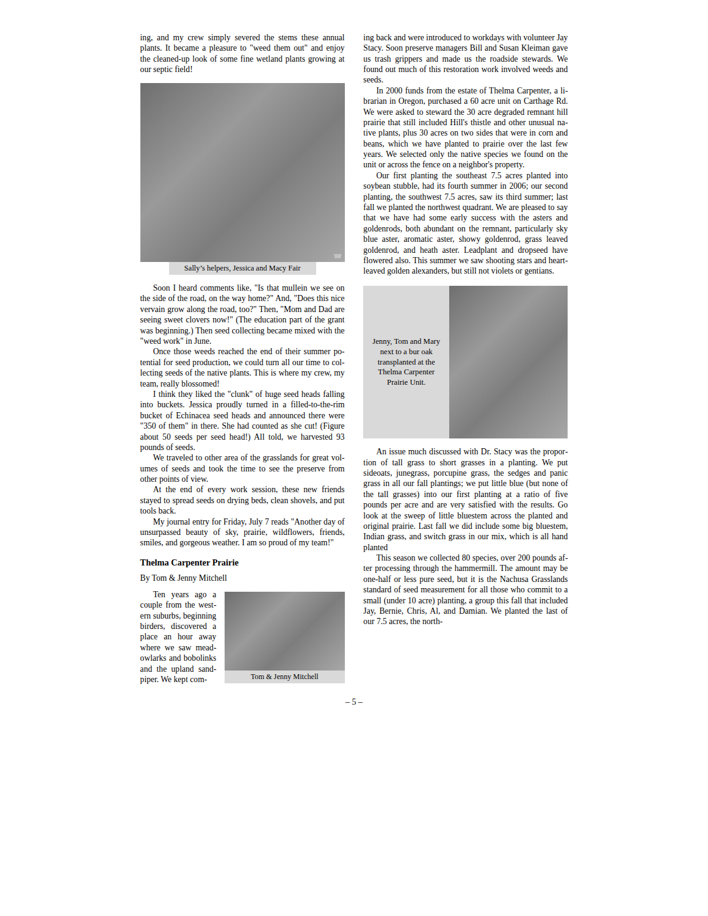ing, and my crew simply severed the stems these annual plants. It became a pleasure to "weed them out" and enjoy the cleaned-up look of some fine wetland plants growing at our septic field!
Sally’s helpers, Jessica and Macy Fair
Soon I heard comments like, "Is that mullein we see on the side of the road, on the way home?" And, "Does this nice vervain grow along the road, too?" Then, "Mom and Dad are seeing sweet clovers now!" (The education part of the grant was beginning.) Then seed collecting became mixed with the "weed work" in June.
Once those weeds reached the end of their summer potential for seed production, we could turn all our time to collecting seeds of the native plants. This is where my crew, my team, really blossomed!
I think they liked the "clunk" of huge seed heads falling into buckets. Jessica proudly turned in a filled-to-the-rim bucket of Echinacea seed heads and announced there were "350 of them" in there. She had counted as she cut! (Figure about 50 seeds per seed head!) All told, we harvested 93 pounds of seeds.
We traveled to other area of the grasslands for great volumes of seeds and took the time to see the preserve from other points of view.
At the end of every work session, these new friends stayed to spread seeds on drying beds, clean shovels, and put tools back.
My journal entry for Friday, July 7 reads "Another day of unsurpassed beauty of sky, prairie, wildflowers, friends, smiles, and gorgeous weather. I am so proud of my team!"
Thelma Carpenter Prairie
By Tom & Jenny Mitchell
Tom & Jenny Mitchell
Ten years ago a couple from the western suburbs, beginning birders, discovered a place an hour away where we saw meadowlarks and bobolinks and the upland sandpiper. We kept com-
ing back and were introduced to workdays with volunteer Jay Stacy. Soon preserve managers Bill and Susan Kleiman gave us trash grippers and made us the roadside stewards. We found out much of this restoration work involved weeds and seeds.
In 2000 funds from the estate of Thelma Carpenter, a librarian in Oregon, purchased a 60 acre unit on Carthage Rd. We were asked to steward the 30 acre degraded remnant hill prairie that still included Hill's thistle and other unusual native plants, plus 30 acres on two sides that were in corn and beans, which we have planted to prairie over the last few years. We selected only the native species we found on the unit or across the fence on a neighbor's property.
Our first planting the southeast 7.5 acres planted into soybean stubble, had its fourth summer in 2006; our second planting, the southwest 7.5 acres, saw its third summer; last fall we planted the northwest quadrant. We are pleased to say that we have had some early success with the asters and goldenrods, both abundant on the remnant, particularly sky blue aster, aromatic aster, showy goldenrod, grass leaved goldenrod, and heath aster. Leadplant and dropseed have flowered also. This summer we saw shooting stars and heart-leaved golden alexanders, but still not violets or gentians.
Jenny, Tom and Mary next to a bur oak transplanted at the Thelma Carpenter Prairie Unit.
An issue much discussed with Dr. Stacy was the proportion of tall grass to short grasses in a planting. We put sideoats, junegrass, porcupine grass, the sedges and panic grass in all our fall plantings; we put little blue (but none of the tall grasses) into our first planting at a ratio of five pounds per acre and are very satisfied with the results. Go look at the sweep of little bluestem across the planted and original prairie. Last fall we did include some big bluestem, Indian grass, and switch grass in our mix, which is all hand planted
This season we collected 80 species, over 200 pounds after processing through the hammermill. The amount may be one-half or less pure seed, but it is the Nachusa Grasslands standard of seed measurement for all those who commit to a small (under 10 acre) planting, a group this fall that included Jay, Bernie, Chris, Al, and Damian. We planted the last of our 7.5 acres, the north-
– 5 –